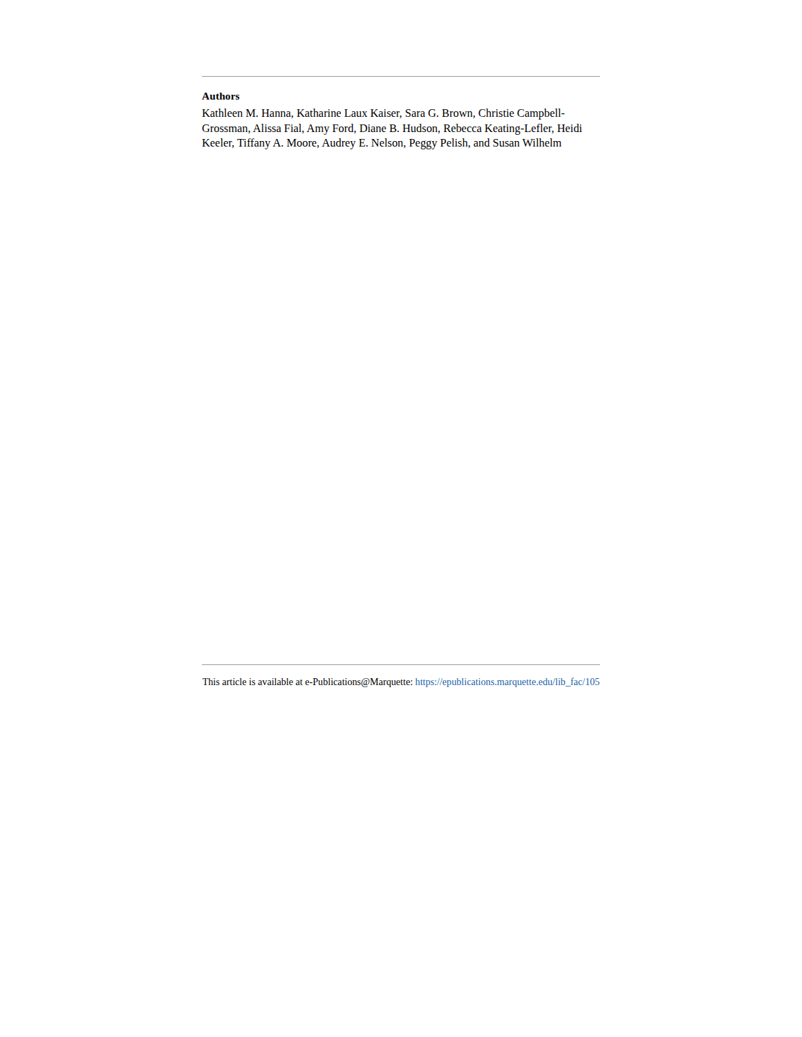Authors
Kathleen M. Hanna, Katharine Laux Kaiser, Sara G. Brown, Christie Campbell-Grossman, Alissa Fial, Amy Ford, Diane B. Hudson, Rebecca Keating-Lefler, Heidi Keeler, Tiffany A. Moore, Audrey E. Nelson, Peggy Pelish, and Susan Wilhelm
This article is available at e-Publications@Marquette: https://epublications.marquette.edu/lib_fac/105